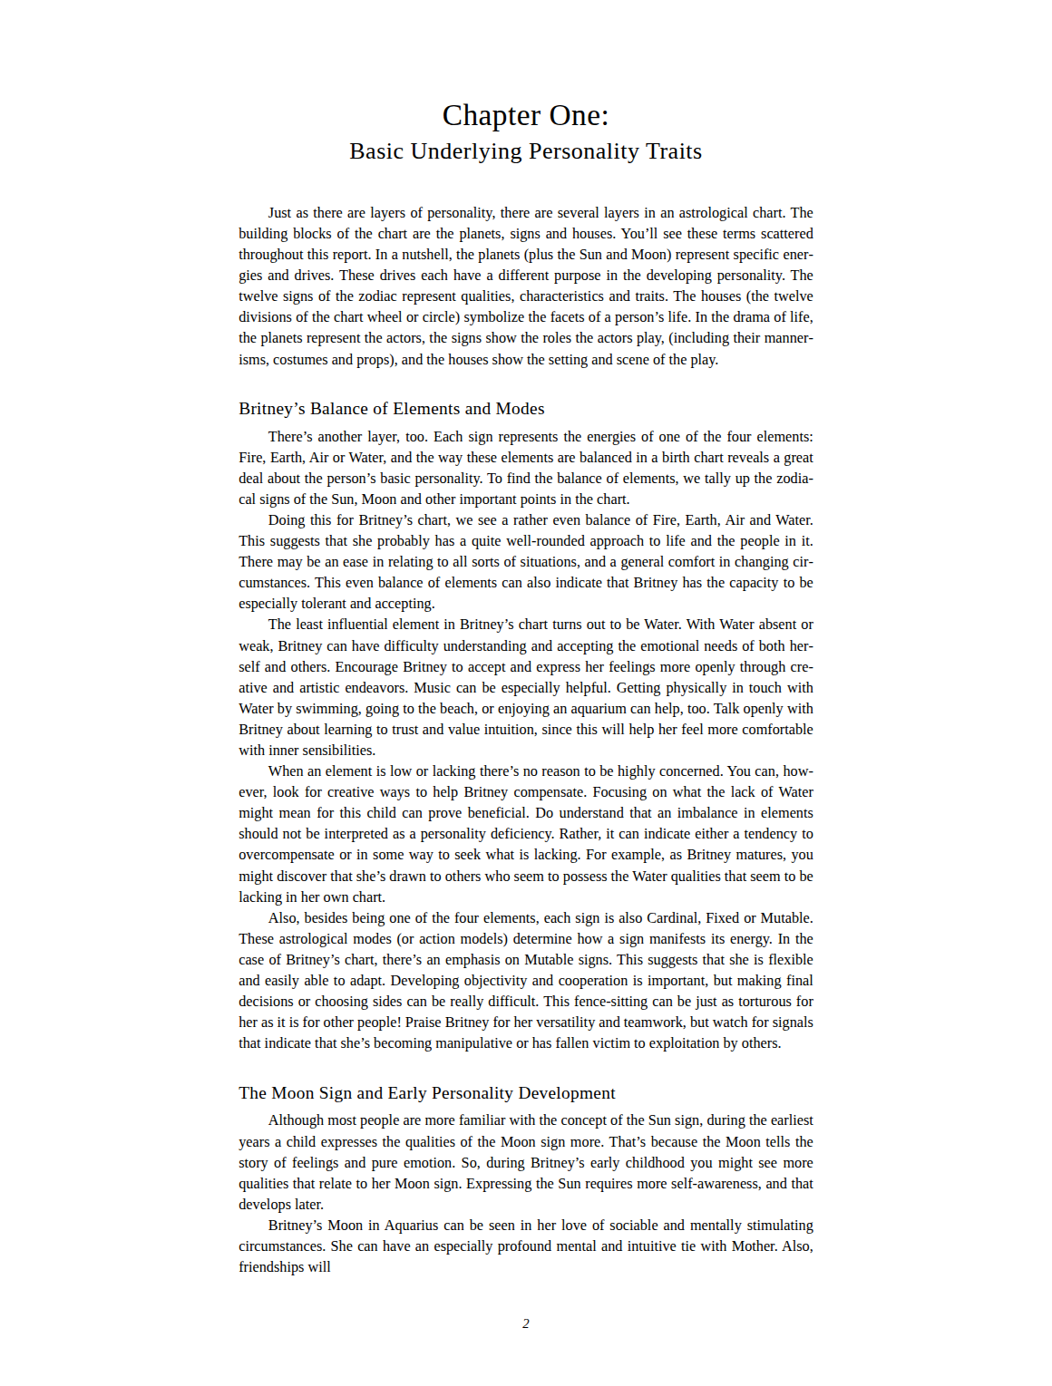Chapter One:Basic Underlying Personality Traits
Just as there are layers of personality, there are several layers in an astrological chart. The building blocks of the chart are the planets, signs and houses. You’ll see these terms scattered throughout this report. In a nutshell, the planets (plus the Sun and Moon) represent specific energies and drives. These drives each have a different purpose in the developing personality. The twelve signs of the zodiac represent qualities, characteristics and traits. The houses (the twelve divisions of the chart wheel or circle) symbolize the facets of a person’s life. In the drama of life, the planets represent the actors, the signs show the roles the actors play, (including their mannerisms, costumes and props), and the houses show the setting and scene of the play.
Britney’s Balance of Elements and Modes
There’s another layer, too. Each sign represents the energies of one of the four elements: Fire, Earth, Air or Water, and the way these elements are balanced in a birth chart reveals a great deal about the person’s basic personality. To find the balance of elements, we tally up the zodiacal signs of the Sun, Moon and other important points in the chart.
Doing this for Britney’s chart, we see a rather even balance of Fire, Earth, Air and Water. This suggests that she probably has a quite well-rounded approach to life and the people in it. There may be an ease in relating to all sorts of situations, and a general comfort in changing circumstances. This even balance of elements can also indicate that Britney has the capacity to be especially tolerant and accepting.
The least influential element in Britney’s chart turns out to be Water. With Water absent or weak, Britney can have difficulty understanding and accepting the emotional needs of both herself and others. Encourage Britney to accept and express her feelings more openly through creative and artistic endeavors. Music can be especially helpful. Getting physically in touch with Water by swimming, going to the beach, or enjoying an aquarium can help, too. Talk openly with Britney about learning to trust and value intuition, since this will help her feel more comfortable with inner sensibilities.
When an element is low or lacking there’s no reason to be highly concerned. You can, however, look for creative ways to help Britney compensate. Focusing on what the lack of Water might mean for this child can prove beneficial. Do understand that an imbalance in elements should not be interpreted as a personality deficiency. Rather, it can indicate either a tendency to overcompensate or in some way to seek what is lacking. For example, as Britney matures, you might discover that she’s drawn to others who seem to possess the Water qualities that seem to be lacking in her own chart.
Also, besides being one of the four elements, each sign is also Cardinal, Fixed or Mutable. These astrological modes (or action models) determine how a sign manifests its energy. In the case of Britney’s chart, there’s an emphasis on Mutable signs. This suggests that she is flexible and easily able to adapt. Developing objectivity and cooperation is important, but making final decisions or choosing sides can be really difficult. This fence-sitting can be just as torturous for her as it is for other people! Praise Britney for her versatility and teamwork, but watch for signals that indicate that she’s becoming manipulative or has fallen victim to exploitation by others.
The Moon Sign and Early Personality Development
Although most people are more familiar with the concept of the Sun sign, during the earliest years a child expresses the qualities of the Moon sign more. That’s because the Moon tells the story of feelings and pure emotion. So, during Britney’s early childhood you might see more qualities that relate to her Moon sign. Expressing the Sun requires more self-awareness, and that develops later.
Britney’s Moon in Aquarius can be seen in her love of sociable and mentally stimulating circumstances. She can have an especially profound mental and intuitive tie with Mother. Also, friendships will
2